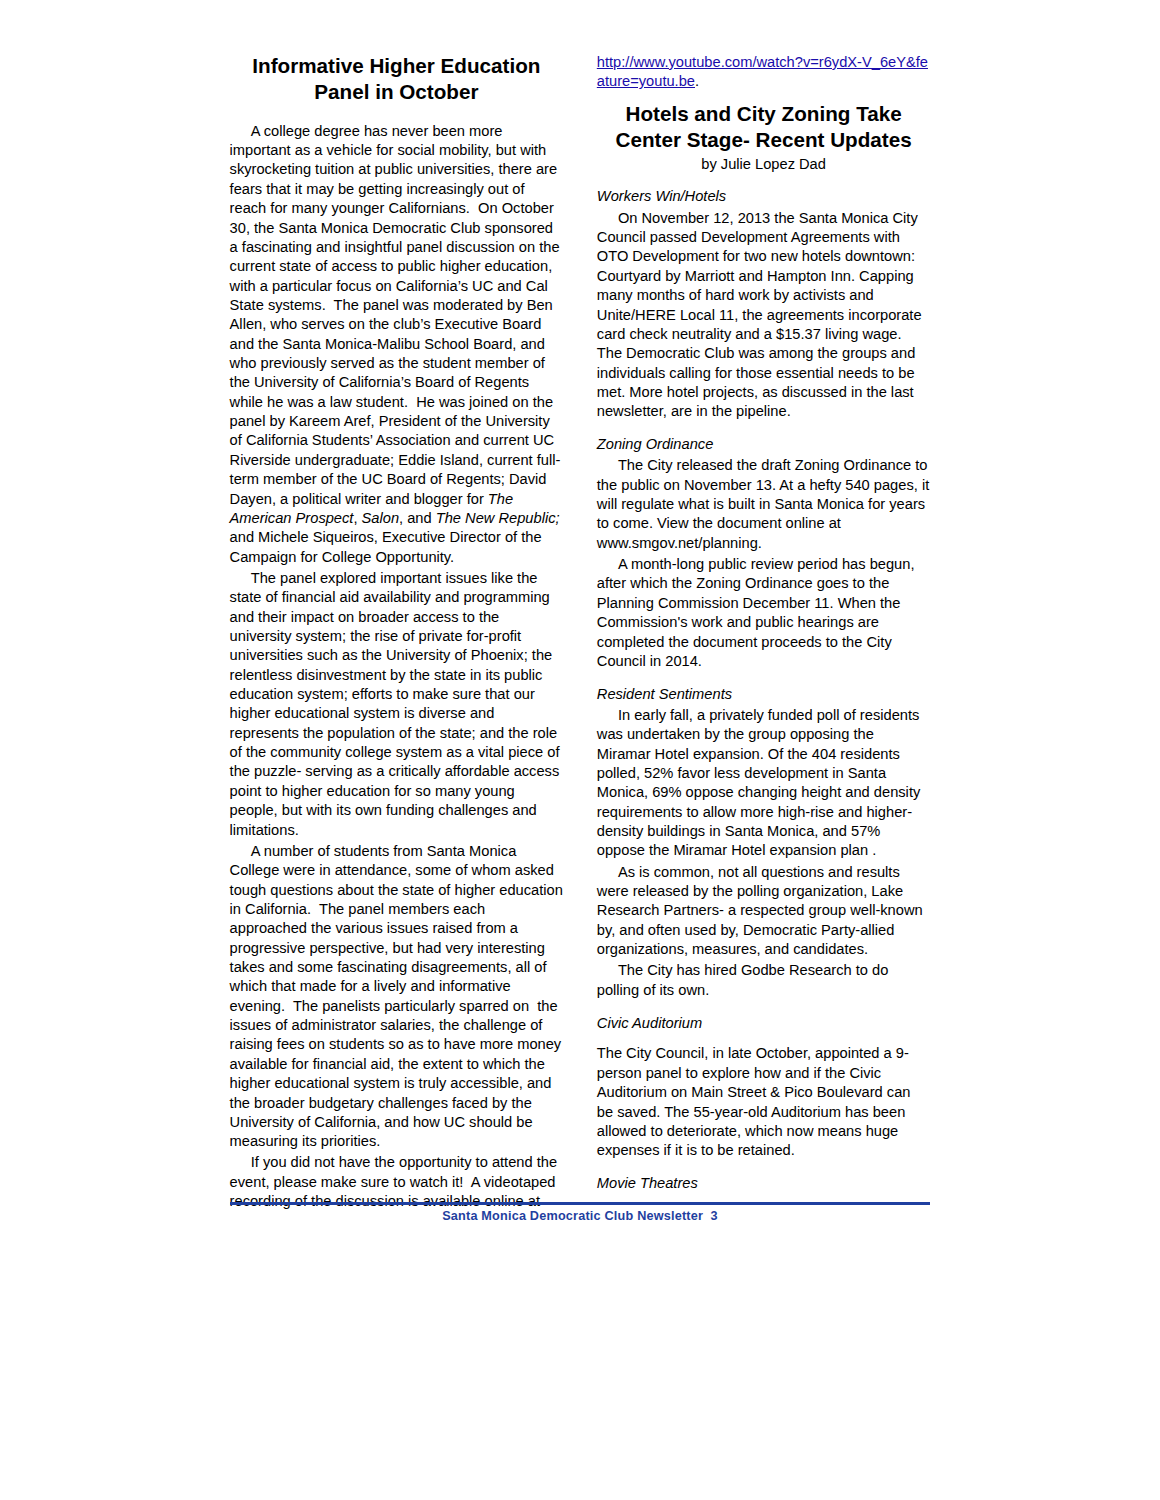Informative Higher Education Panel in October
A college degree has never been more important as a vehicle for social mobility, but with skyrocketing tuition at public universities, there are fears that it may be getting increasingly out of reach for many younger Californians. On October 30, the Santa Monica Democratic Club sponsored a fascinating and insightful panel discussion on the current state of access to public higher education, with a particular focus on California’s UC and Cal State systems. The panel was moderated by Ben Allen, who serves on the club’s Executive Board and the Santa Monica-Malibu School Board, and who previously served as the student member of the University of California’s Board of Regents while he was a law student. He was joined on the panel by Kareem Aref, President of the University of California Students’ Association and current UC Riverside undergraduate; Eddie Island, current full-term member of the UC Board of Regents; David Dayen, a political writer and blogger for The American Prospect, Salon, and The New Republic; and Michele Siqueiros, Executive Director of the Campaign for College Opportunity.
The panel explored important issues like the state of financial aid availability and programming and their impact on broader access to the university system; the rise of private for-profit universities such as the University of Phoenix; the relentless disinvestment by the state in its public education system; efforts to make sure that our higher educational system is diverse and represents the population of the state; and the role of the community college system as a vital piece of the puzzle- serving as a critically affordable access point to higher education for so many young people, but with its own funding challenges and limitations.
A number of students from Santa Monica College were in attendance, some of whom asked tough questions about the state of higher education in California. The panel members each approached the various issues raised from a progressive perspective, but had very interesting takes and some fascinating disagreements, all of which that made for a lively and informative evening. The panelists particularly sparred on the issues of administrator salaries, the challenge of raising fees on students so as to have more money available for financial aid, the extent to which the higher educational system is truly accessible, and the broader budgetary challenges faced by the University of California, and how UC should be measuring its priorities.
If you did not have the opportunity to attend the event, please make sure to watch it! A videotaped recording of the discussion is available online at
http://www.youtube.com/watch?v=r6ydX-V_6eY&feature=youtu.be.
Hotels and City Zoning Take Center Stage- Recent Updates
by Julie Lopez Dad
Workers Win/Hotels
On November 12, 2013 the Santa Monica City Council passed Development Agreements with OTO Development for two new hotels downtown: Courtyard by Marriott and Hampton Inn. Capping many months of hard work by activists and Unite/HERE Local 11, the agreements incorporate card check neutrality and a $15.37 living wage. The Democratic Club was among the groups and individuals calling for those essential needs to be met. More hotel projects, as discussed in the last newsletter, are in the pipeline.
Zoning Ordinance
The City released the draft Zoning Ordinance to the public on November 13. At a hefty 540 pages, it will regulate what is built in Santa Monica for years to come. View the document online at www.smgov.net/planning.
A month-long public review period has begun, after which the Zoning Ordinance goes to the Planning Commission December 11. When the Commission's work and public hearings are completed the document proceeds to the City Council in 2014.
Resident Sentiments
In early fall, a privately funded poll of residents was undertaken by the group opposing the Miramar Hotel expansion. Of the 404 residents polled, 52% favor less development in Santa Monica, 69% oppose changing height and density requirements to allow more high-rise and higher-density buildings in Santa Monica, and 57% oppose the Miramar Hotel expansion plan .
As is common, not all questions and results were released by the polling organization, Lake Research Partners- a respected group well-known by, and often used by, Democratic Party-allied organizations, measures, and candidates.
The City has hired Godbe Research to do polling of its own.
Civic Auditorium
The City Council, in late October, appointed a 9-person panel to explore how and if the Civic Auditorium on Main Street & Pico Boulevard can be saved. The 55-year-old Auditorium has been allowed to deteriorate, which now means huge expenses if it is to be retained.
Movie Theatres
Santa Monica Democratic Club Newsletter 3